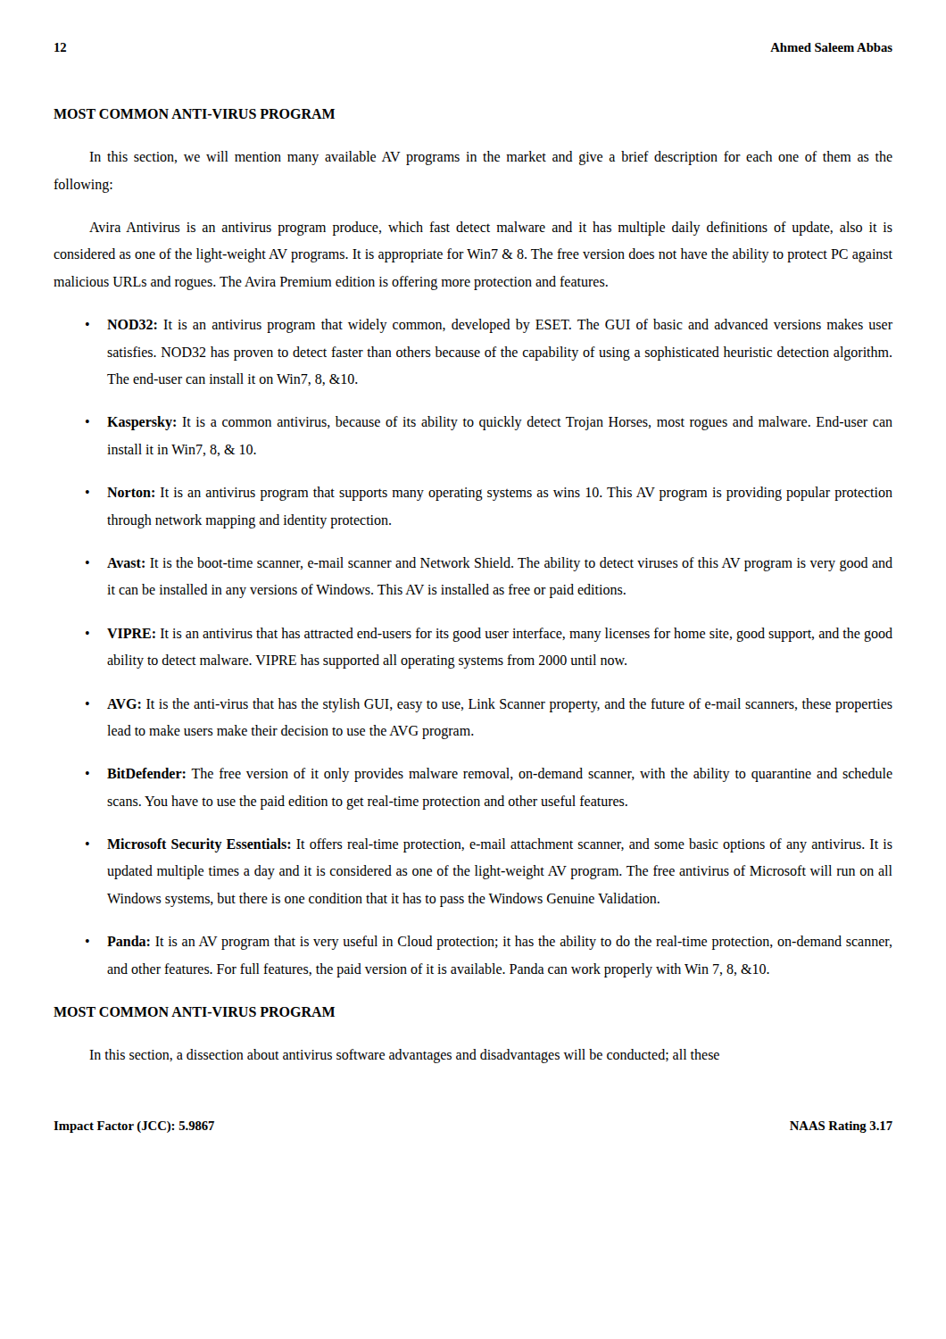12 Ahmed Saleem Abbas
Most Common Anti-Virus Program
In this section, we will mention many available AV programs in the market and give a brief description for each one of them as the following:
Avira Antivirus is an antivirus program produce, which fast detect malware and it has multiple daily definitions of update, also it is considered as one of the light-weight AV programs. It is appropriate for Win7 & 8. The free version does not have the ability to protect PC against malicious URLs and rogues. The Avira Premium edition is offering more protection and features.
NOD32: It is an antivirus program that widely common, developed by ESET. The GUI of basic and advanced versions makes user satisfies. NOD32 has proven to detect faster than others because of the capability of using a sophisticated heuristic detection algorithm. The end-user can install it on Win7, 8, &10.
Kaspersky: It is a common antivirus, because of its ability to quickly detect Trojan Horses, most rogues and malware. End-user can install it in Win7, 8, & 10.
Norton: It is an antivirus program that supports many operating systems as wins 10. This AV program is providing popular protection through network mapping and identity protection.
Avast: It is the boot-time scanner, e-mail scanner and Network Shield. The ability to detect viruses of this AV program is very good and it can be installed in any versions of Windows. This AV is installed as free or paid editions.
VIPRE: It is an antivirus that has attracted end-users for its good user interface, many licenses for home site, good support, and the good ability to detect malware. VIPRE has supported all operating systems from 2000 until now.
AVG: It is the anti-virus that has the stylish GUI, easy to use, Link Scanner property, and the future of e-mail scanners, these properties lead to make users make their decision to use the AVG program.
BitDefender: The free version of it only provides malware removal, on-demand scanner, with the ability to quarantine and schedule scans. You have to use the paid edition to get real-time protection and other useful features.
Microsoft Security Essentials: It offers real-time protection, e-mail attachment scanner, and some basic options of any antivirus. It is updated multiple times a day and it is considered as one of the light-weight AV program. The free antivirus of Microsoft will run on all Windows systems, but there is one condition that it has to pass the Windows Genuine Validation.
Panda: It is an AV program that is very useful in Cloud protection; it has the ability to do the real-time protection, on-demand scanner, and other features. For full features, the paid version of it is available. Panda can work properly with Win 7, 8, &10.
Most Common Anti-Virus Program
In this section, a dissection about antivirus software advantages and disadvantages will be conducted; all these
Impact Factor (JCC): 5.9867 NAAS Rating 3.17